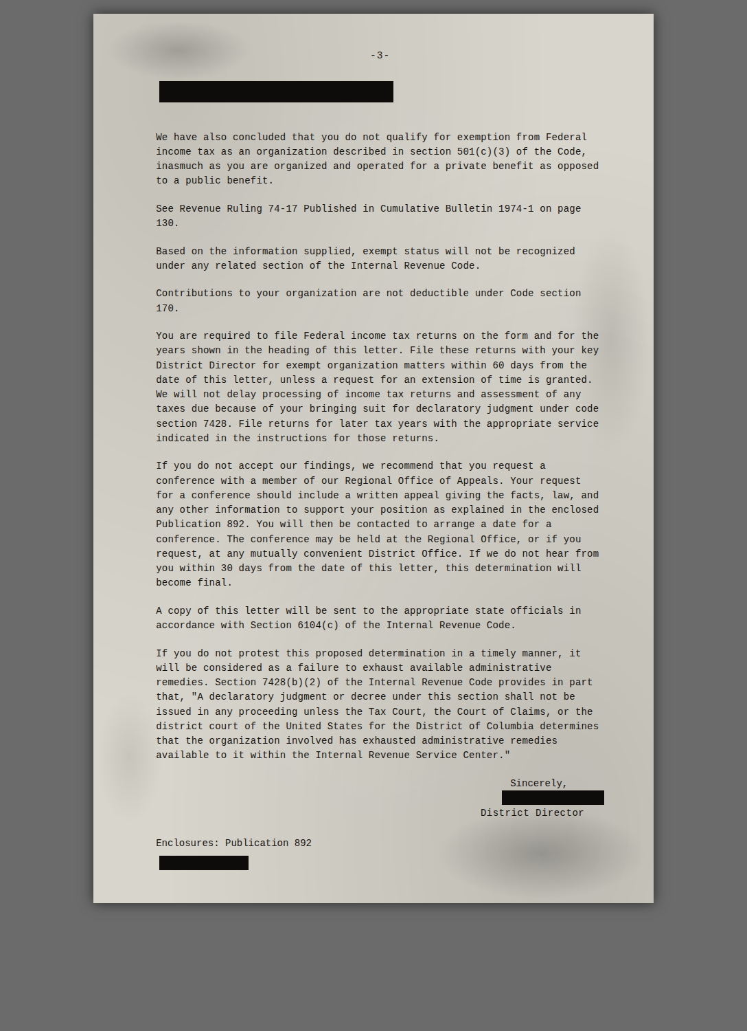-3-
We have also concluded that you do not qualify for exemption from Federal income tax as an organization described in section 501(c)(3) of the Code, inasmuch as you are organized and operated for a private benefit as opposed to a public benefit.
See Revenue Ruling 74-17 Published in Cumulative Bulletin 1974-1 on page 130.
Based on the information supplied, exempt status will not be recognized under any related section of the Internal Revenue Code.
Contributions to your organization are not deductible under Code section 170.
You are required to file Federal income tax returns on the form and for the years shown in the heading of this letter. File these returns with your key District Director for exempt organization matters within 60 days from the date of this letter, unless a request for an extension of time is granted. We will not delay processing of income tax returns and assessment of any taxes due because of your bringing suit for declaratory judgment under code section 7428. File returns for later tax years with the appropriate service indicated in the instructions for those returns.
If you do not accept our findings, we recommend that you request a conference with a member of our Regional Office of Appeals. Your request for a conference should include a written appeal giving the facts, law, and any other information to support your position as explained in the enclosed Publication 892. You will then be contacted to arrange a date for a conference. The conference may be held at the Regional Office, or if you request, at any mutually convenient District Office. If we do not hear from you within 30 days from the date of this letter, this determination will become final.
A copy of this letter will be sent to the appropriate state officials in accordance with Section 6104(c) of the Internal Revenue Code.
If you do not protest this proposed determination in a timely manner, it will be considered as a failure to exhaust available administrative remedies. Section 7428(b)(2) of the Internal Revenue Code provides in part that, "A declaratory judgment or decree under this section shall not be issued in any proceeding unless the Tax Court, the Court of Claims, or the district court of the United States for the District of Columbia determines that the organization involved has exhausted administrative remedies available to it within the Internal Revenue Service Center."
Sincerely,
District Director
Enclosures: Publication 892